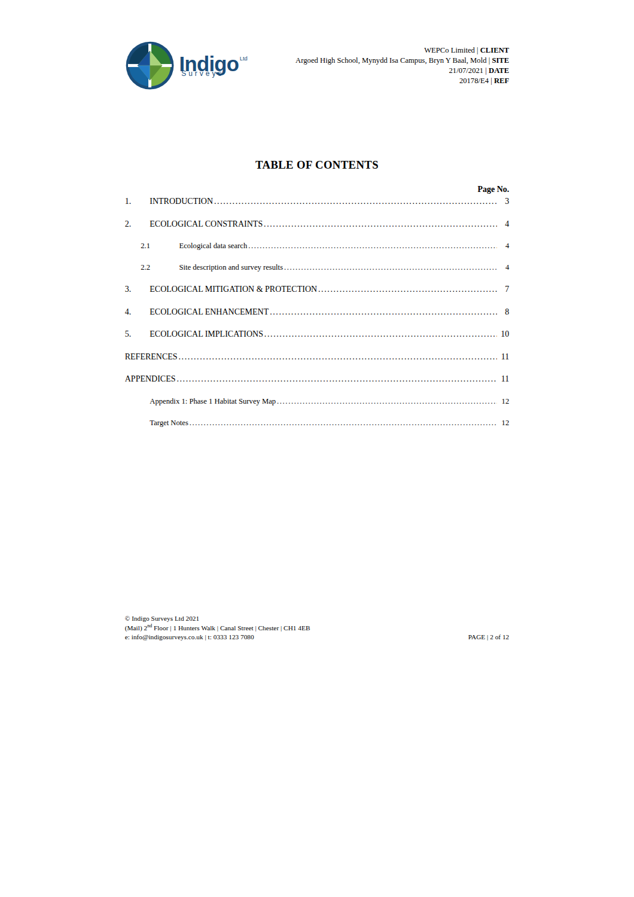Indigo Ltd
Surveys
WEPCo Limited | CLIENT
Argoed High School, Mynydd Isa Campus, Bryn Y Baal, Mold | SITE
21/07/2021 | DATE
20178/E4 | REF
TABLE OF CONTENTS
Page No.
1. INTRODUCTION .................................................................................................................................. 3
2. ECOLOGICAL CONSTRAINTS .................................................................................................................................. 4
2.1 Ecological data search .................................................................................................................................. 4
2.2 Site description and survey results .................................................................................................................................. 4
3. ECOLOGICAL MITIGATION & PROTECTION .................................................................................................................................. 7
4. ECOLOGICAL ENHANCEMENT .................................................................................................................................. 8
5. ECOLOGICAL IMPLICATIONS .................................................................................................................................. 10
REFERENCES .................................................................................................................................. 11
APPENDICES .................................................................................................................................. 11
Appendix 1: Phase 1 Habitat Survey Map .................................................................................................................................. 12
Target Notes .................................................................................................................................. 12
© Indigo Surveys Ltd 2021
(Mail) 2nd Floor | 1 Hunters Walk | Canal Street | Chester | CH1 4EB
e: info@indigosurveys.co.uk | t: 0333 123 7080
PAGE | 2 of 12